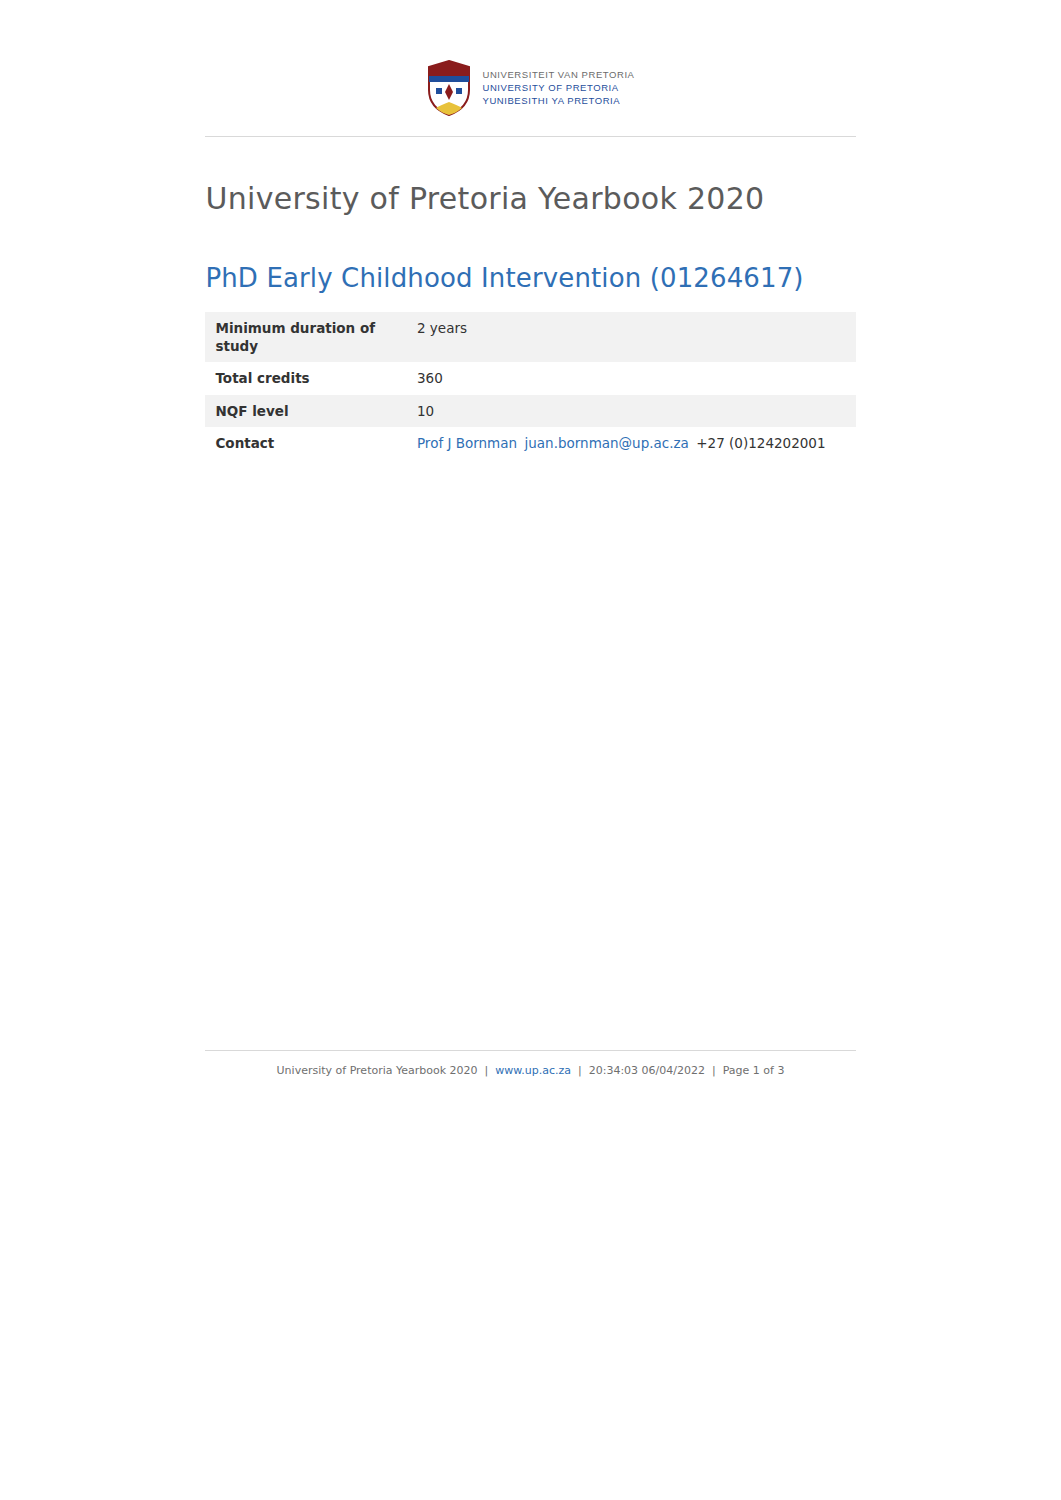Universiteit van Pretoria
University of Pretoria
Yunibesithi ya Pretoria
University of Pretoria Yearbook 2020
PhD Early Childhood Intervention (01264617)
| Minimum duration of study | 2 years |
| Total credits | 360 |
| NQF level | 10 |
| Contact | Prof J Bornman juan.bornman@up.ac.za +27 (0)124202001 |
University of Pretoria Yearbook 2020 | www.up.ac.za | 20:34:03 06/04/2022 | Page 1 of 3